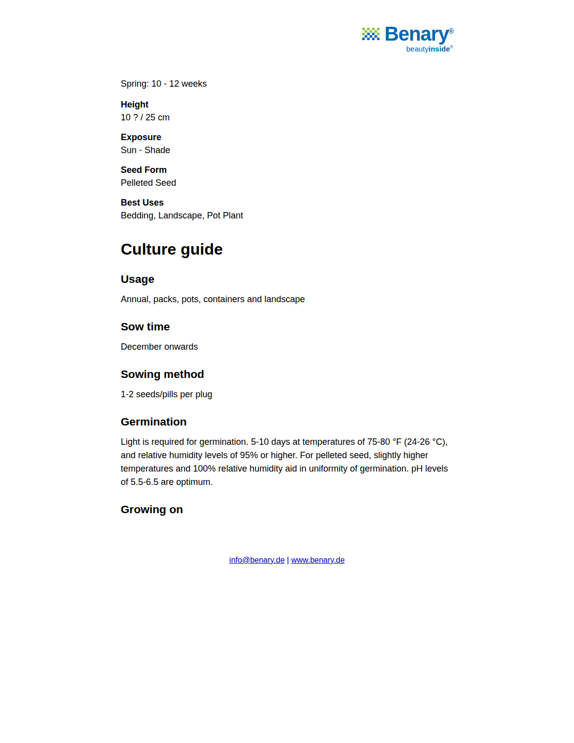Benary®
beauty inside®
Spring: 10 - 12 weeks
Height
10 ? / 25 cm
Exposure
Sun - Shade
Seed Form
Pelleted Seed
Best Uses
Bedding, Landscape, Pot Plant
Culture guide
Usage
Annual, packs, pots, containers and landscape
Sow time
December onwards
Sowing method
1-2 seeds/pills per plug
Germination
Light is required for germination. 5-10 days at temperatures of 75-80 °F (24-26 °C), and relative humidity levels of 95% or higher. For pelleted seed, slightly higher temperatures and 100% relative humidity aid in uniformity of germination. pH levels of 5.5-6.5 are optimum.
Growing on
info@benary.de | www.benary.de